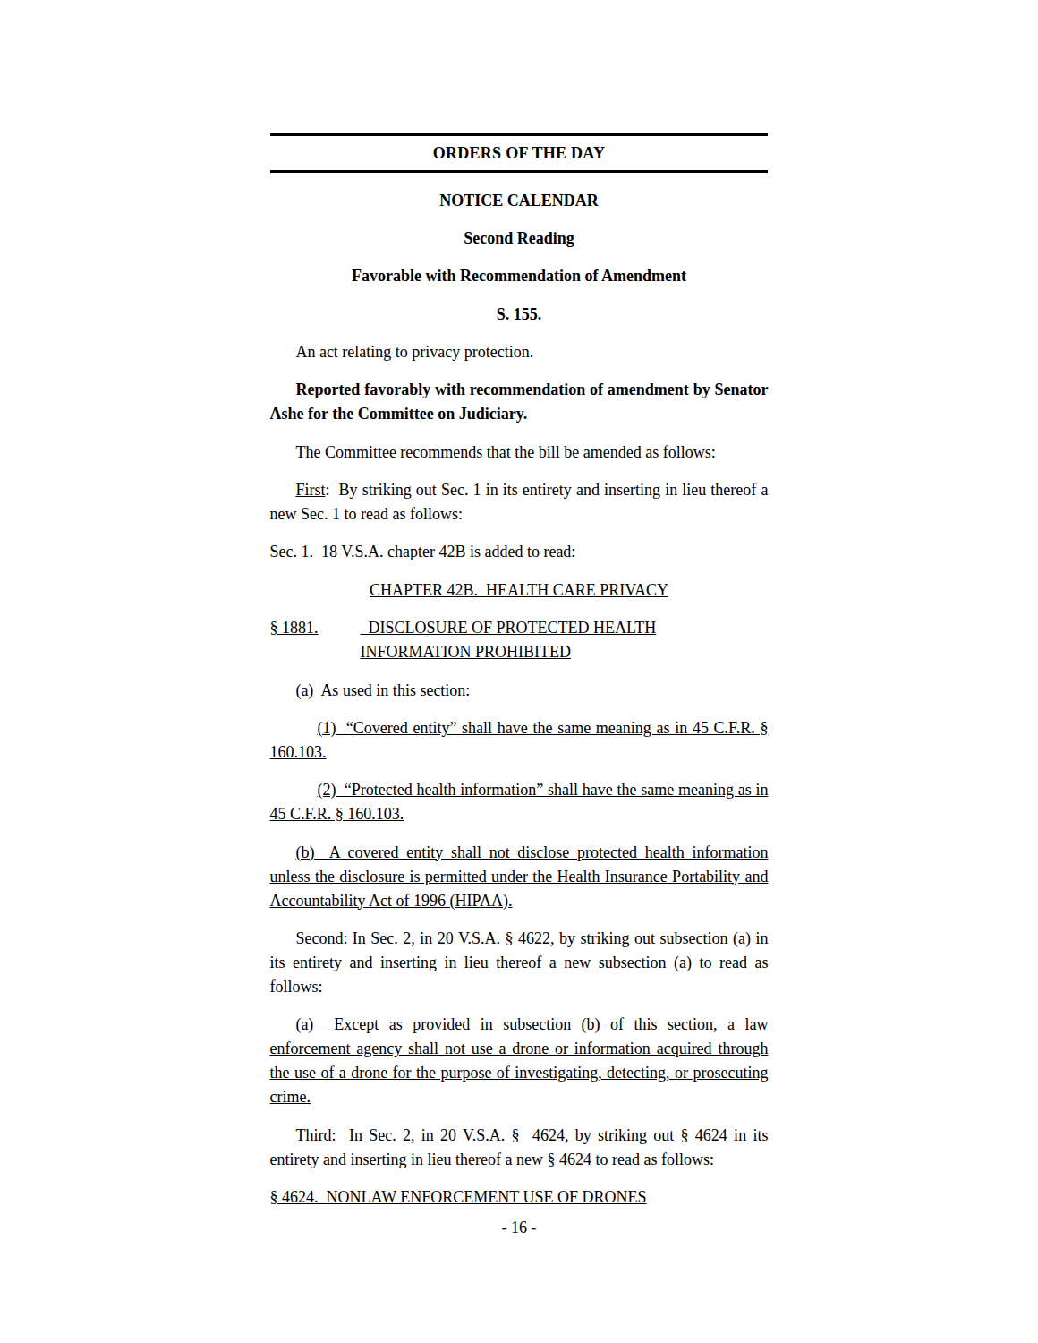ORDERS OF THE DAY
NOTICE CALENDAR
Second Reading
Favorable with Recommendation of Amendment
S. 155.
An act relating to privacy protection.
Reported favorably with recommendation of amendment by Senator Ashe for the Committee on Judiciary.
The Committee recommends that the bill be amended as follows:
First: By striking out Sec. 1 in its entirety and inserting in lieu thereof a new Sec. 1 to read as follows:
Sec. 1. 18 V.S.A. chapter 42B is added to read:
CHAPTER 42B. HEALTH CARE PRIVACY
§ 1881. DISCLOSURE OF PROTECTED HEALTH INFORMATION PROHIBITED
(a) As used in this section:
(1) “Covered entity” shall have the same meaning as in 45 C.F.R. § 160.103.
(2) “Protected health information” shall have the same meaning as in 45 C.F.R. § 160.103.
(b) A covered entity shall not disclose protected health information unless the disclosure is permitted under the Health Insurance Portability and Accountability Act of 1996 (HIPAA).
Second: In Sec. 2, in 20 V.S.A. § 4622, by striking out subsection (a) in its entirety and inserting in lieu thereof a new subsection (a) to read as follows:
(a) Except as provided in subsection (b) of this section, a law enforcement agency shall not use a drone or information acquired through the use of a drone for the purpose of investigating, detecting, or prosecuting crime.
Third: In Sec. 2, in 20 V.S.A. § 4624, by striking out § 4624 in its entirety and inserting in lieu thereof a new § 4624 to read as follows:
§ 4624. NONLAW ENFORCEMENT USE OF DRONES
- 16 -